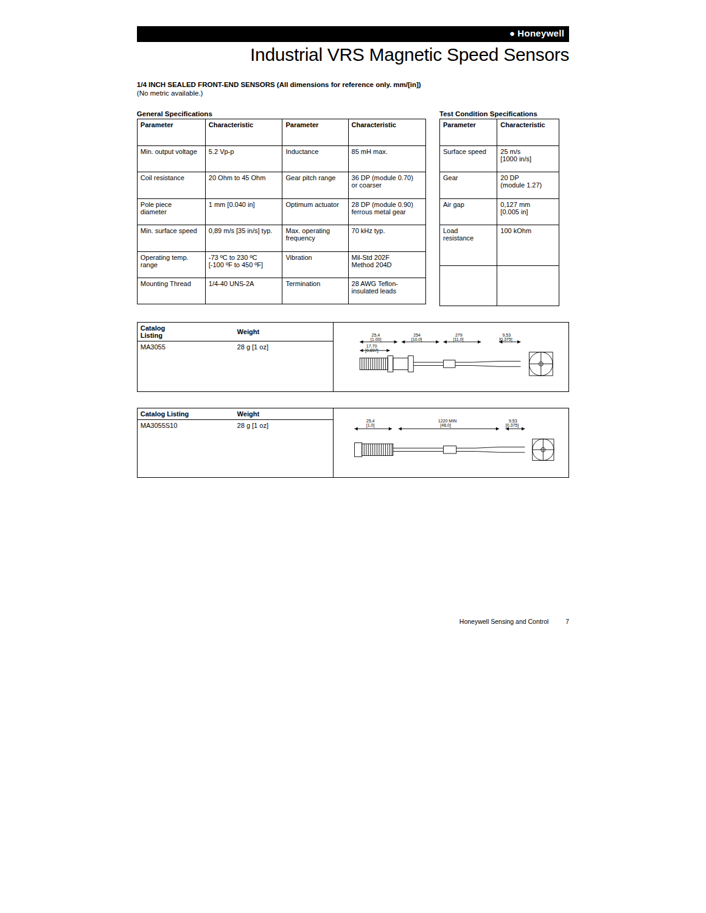●Honeywell
Industrial VRS Magnetic Speed Sensors
1/4 INCH SEALED FRONT-END SENSORS (All dimensions for reference only. mm/[in])
(No metric available.)
General Specifications
| Parameter | Characteristic | Parameter | Characteristic |
| --- | --- | --- | --- |
| Min. output voltage | 5.2 Vp-p | Inductance | 85 mH max. |
| Coil resistance | 20 Ohm to 45 Ohm | Gear pitch range | 36 DP (module 0.70) or coarser |
| Pole piece diameter | 1 mm [0.040 in] | Optimum actuator | 28 DP (module 0.90) ferrous metal gear |
| Min. surface speed | 0,89 m/s [35 in/s] typ. | Max. operating frequency | 70 kHz typ. |
| Operating temp. range | -73 ºC to 230 ºC [-100 ºF to 450 ºF] | Vibration | Mil-Std 202F Method 204D |
| Mounting Thread | 1/4-40 UNS-2A | Termination | 28 AWG Teflon- insulated leads |
Test Condition Specifications
| Parameter | Characteristic |
| --- | --- |
| Surface speed | 25 m/s [1000 in/s] |
| Gear | 20 DP (module 1.27) |
| Air gap | 0,127 mm [0.005 in] |
| Load resistance | 100 kOhm |
| / Catalog Listing / Weight / / --- / --- / / MA3055 / 28 g [1 oz] / | 25,4 [1.00] 254 [10,0] 279 [11,0] 9,53 [0,375] 17,70 [0,697] |
| / Catalog Listing / Weight / / --- / --- / / MA3055S10 / 28 g [1 oz] / | 25,4 [1,0] 1220 MIN [48,0] 9,53 [0,375] |
Honeywell Sensing and Control7